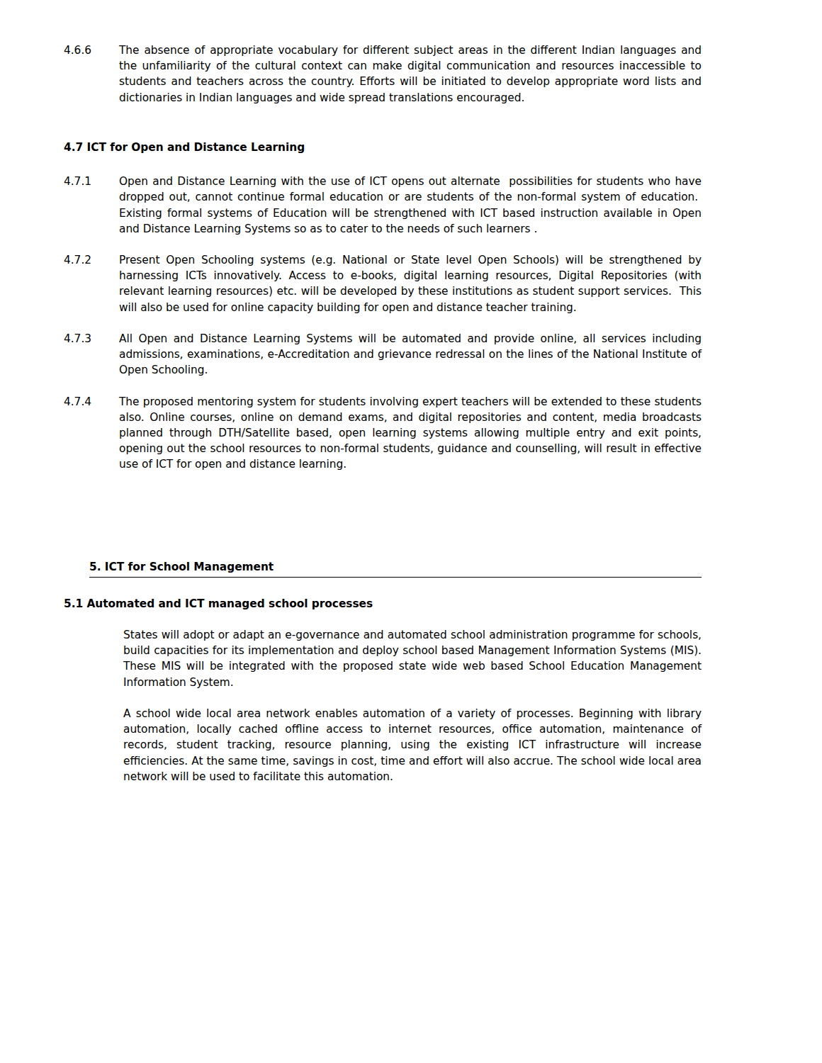4.6.6
The absence of appropriate vocabulary for different subject areas in the different Indian languages and the unfamiliarity of the cultural context can make digital communication and resources inaccessible to students and teachers across the country. Efforts will be initiated to develop appropriate word lists and dictionaries in Indian languages and wide spread translations encouraged.
4.7 ICT for Open and Distance Learning
4.7.1
Open and Distance Learning with the use of ICT opens out alternate possibilities for students who have dropped out, cannot continue formal education or are students of the non-formal system of education. Existing formal systems of Education will be strengthened with ICT based instruction available in Open and Distance Learning Systems so as to cater to the needs of such learners .
4.7.2
Present Open Schooling systems (e.g. National or State level Open Schools) will be strengthened by harnessing ICTs innovatively. Access to e-books, digital learning resources, Digital Repositories (with relevant learning resources) etc. will be developed by these institutions as student support services. This will also be used for online capacity building for open and distance teacher training.
4.7.3
All Open and Distance Learning Systems will be automated and provide online, all services including admissions, examinations, e-Accreditation and grievance redressal on the lines of the National Institute of Open Schooling.
4.7.4
The proposed mentoring system for students involving expert teachers will be extended to these students also. Online courses, online on demand exams, and digital repositories and content, media broadcasts planned through DTH/Satellite based, open learning systems allowing multiple entry and exit points, opening out the school resources to non-formal students, guidance and counselling, will result in effective use of ICT for open and distance learning.
5. ICT for School Management
5.1 Automated and ICT managed school processes
States will adopt or adapt an e-governance and automated school administration programme for schools, build capacities for its implementation and deploy school based Management Information Systems (MIS). These MIS will be integrated with the proposed state wide web based School Education Management Information System.
A school wide local area network enables automation of a variety of processes. Beginning with library automation, locally cached offline access to internet resources, office automation, maintenance of records, student tracking, resource planning, using the existing ICT infrastructure will increase efficiencies. At the same time, savings in cost, time and effort will also accrue. The school wide local area network will be used to facilitate this automation.